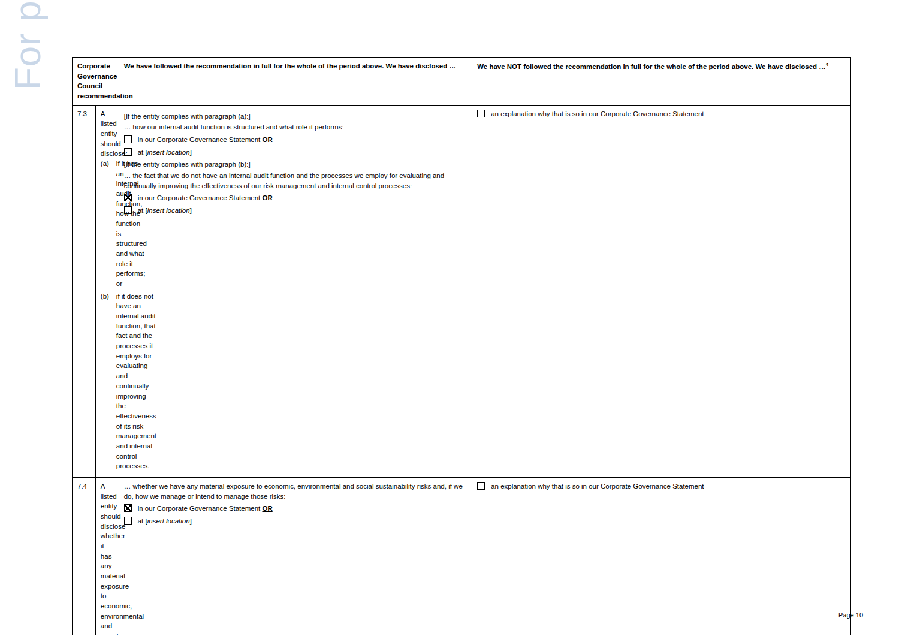For personal use only
| Corporate Governance Council recommendation | We have followed the recommendation in full for the whole of the period above. We have disclosed … | We have NOT followed the recommendation in full for the whole of the period above. We have disclosed … 4 |
| --- | --- | --- |
| 7.3 | A listed entity should disclose: (a) if it has an internal audit function, how the function is structured and what role it performs; or (b) if it does not have an internal audit function, that fact and the processes it employs for evaluating and continually improving the effectiveness of its risk management and internal control processes. | [If the entity complies with paragraph (a):] … how our internal audit function is structured and what role it performs: in our Corporate Governance Statement OR at [ insert location ] [If the entity complies with paragraph (b):] … the fact that we do not have an internal audit function and the processes we employ for evaluating and continually improving the effectiveness of our risk management and internal control processes: in our Corporate Governance Statement OR at [ insert location ] | an explanation why that is so in our Corporate Governance Statement |
| 7.4 | A listed entity should disclose whether it has any material exposure to economic, environmental and social sustainability risks and, if it does, how it manages or intends to manage those risks. | … whether we have any material exposure to economic, environmental and social sustainability risks and, if we do, how we manage or intend to manage those risks: in our Corporate Governance Statement OR at [ insert location ] | an explanation why that is so in our Corporate Governance Statement |
Page 10